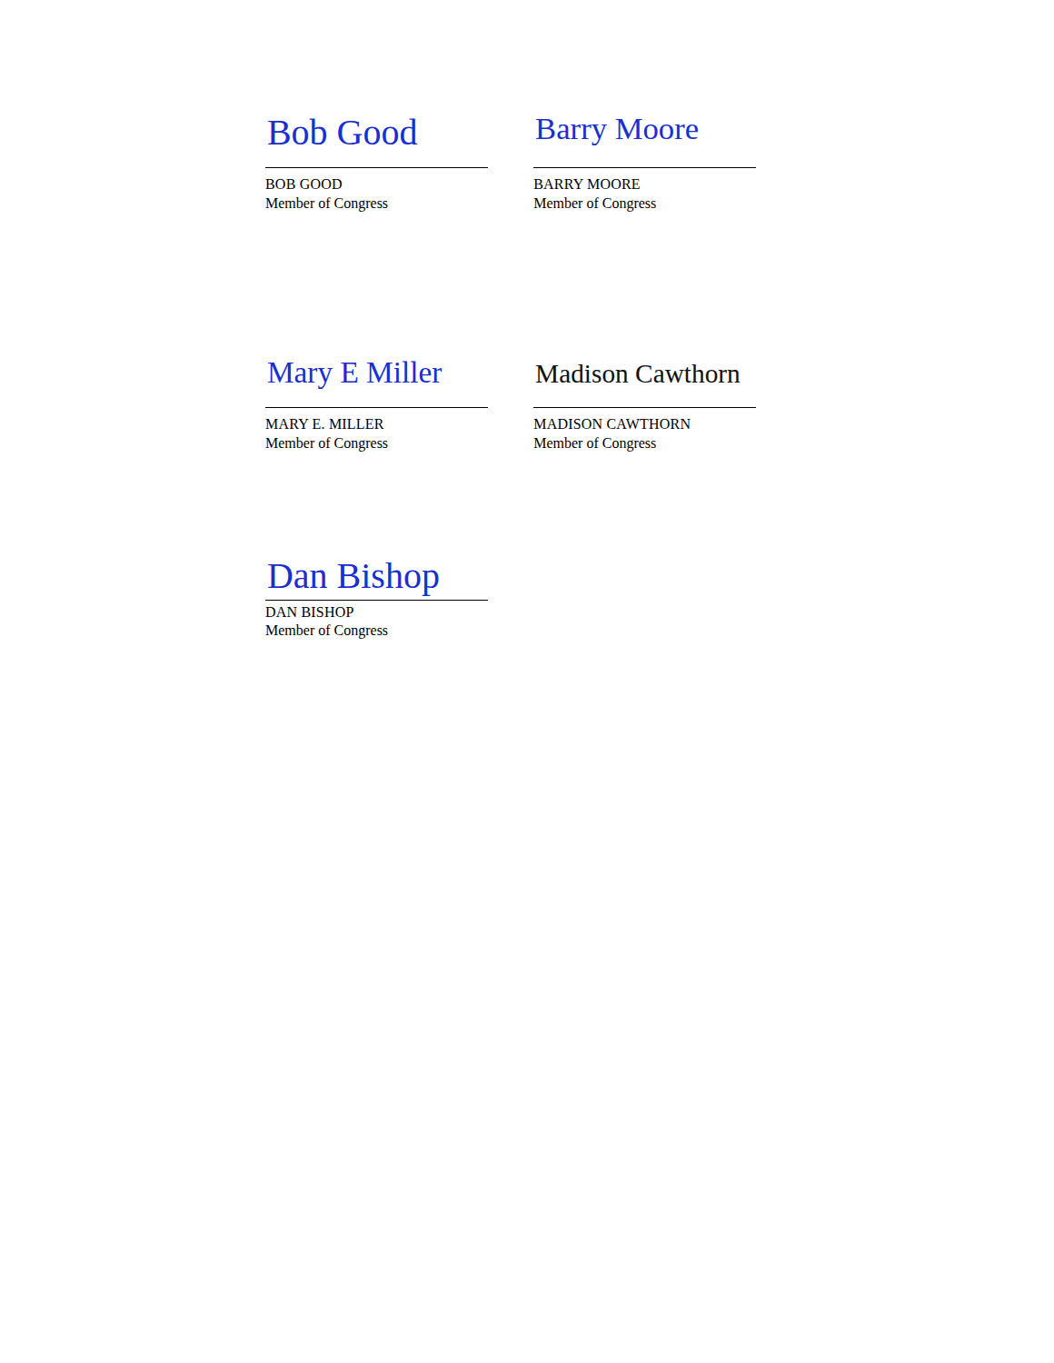| Bob Good BOB GOOD Member of Congress | Barry Moore BARRY MOORE Member of Congress |
| Mary E Miller MARY E. MILLER Member of Congress | Madison Cawthorn MADISON CAWTHORN Member of Congress |
| Dan Bishop DAN BISHOP Member of Congress | |